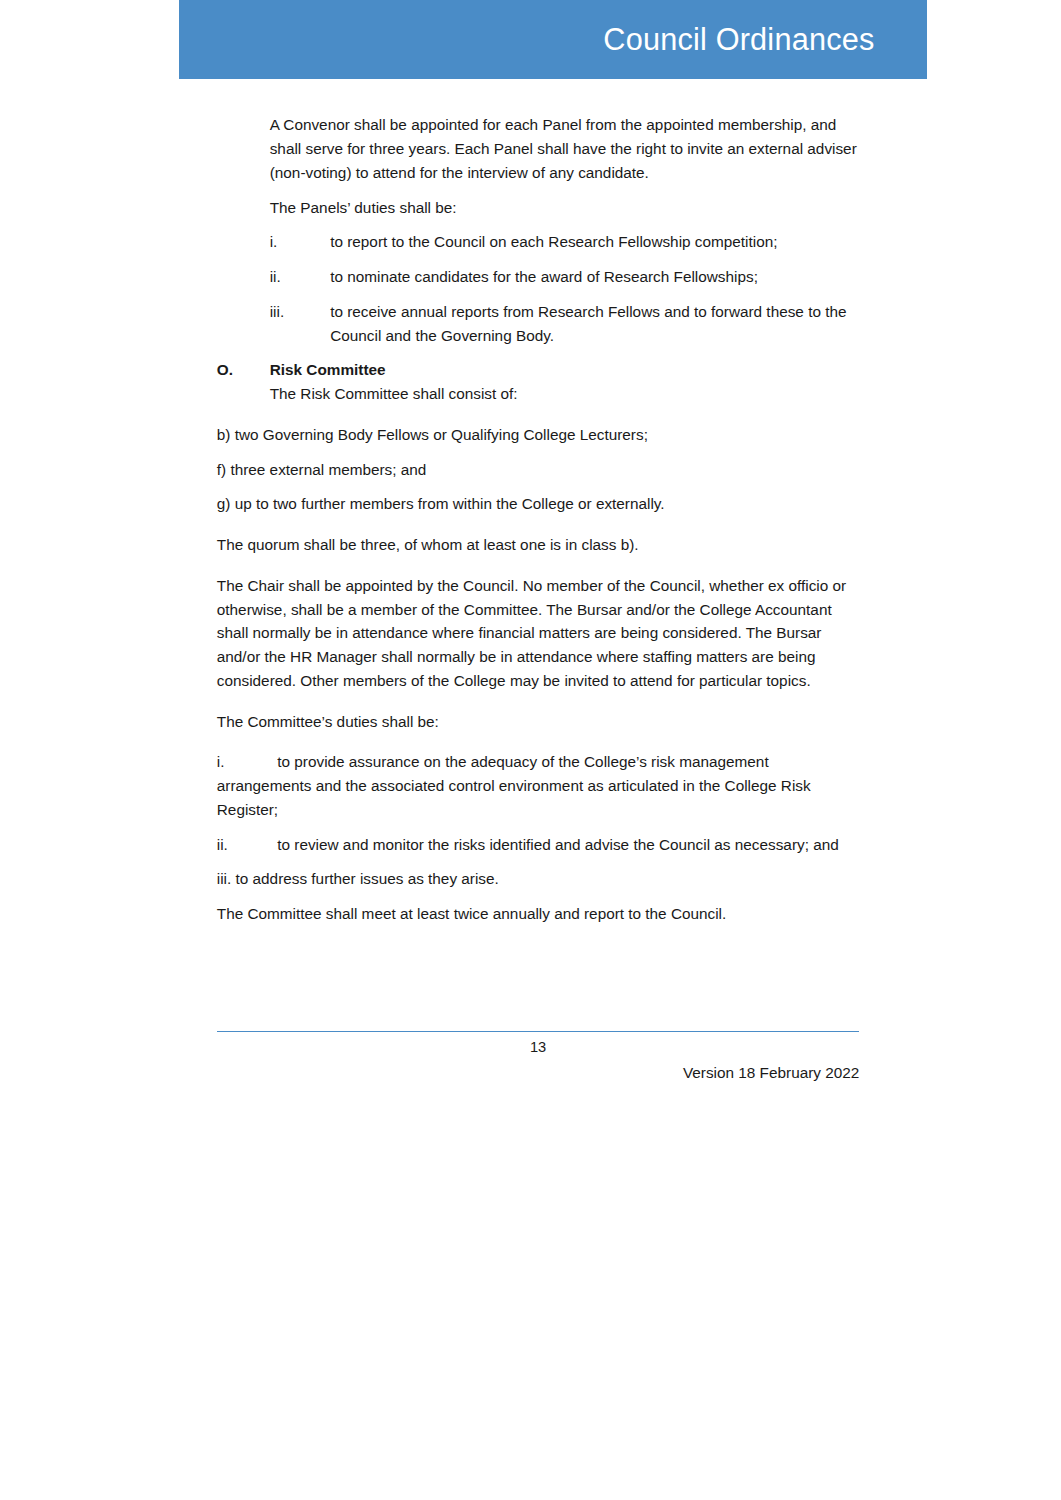Council Ordinances
A Convenor shall be appointed for each Panel from the appointed membership, and shall serve for three years. Each Panel shall have the right to invite an external adviser (non-voting) to attend for the interview of any candidate.
The Panels’ duties shall be:
i.
to report to the Council on each Research Fellowship competition;
ii.
to nominate candidates for the award of Research Fellowships;
iii.
to receive annual reports from Research Fellows and to forward these to the Council and the Governing Body.
O.
Risk Committee
The Risk Committee shall consist of:
b) two Governing Body Fellows or Qualifying College Lecturers;
f) three external members; and
g) up to two further members from within the College or externally.
The quorum shall be three, of whom at least one is in class b).
The Chair shall be appointed by the Council. No member of the Council, whether ex officio or otherwise, shall be a member of the Committee. The Bursar and/or the College Accountant shall normally be in attendance where financial matters are being considered. The Bursar and/or the HR Manager shall normally be in attendance where staffing matters are being considered. Other members of the College may be invited to attend for particular topics.
The Committee’s duties shall be:
i.
to provide assurance on the adequacy of the College’s risk management
arrangements and the associated control environment as articulated in the College Risk Register;
ii.
to review and monitor the risks identified and advise the Council as necessary; and
iii. to address further issues as they arise.
The Committee shall meet at least twice annually and report to the Council.
13
Version 18 February 2022